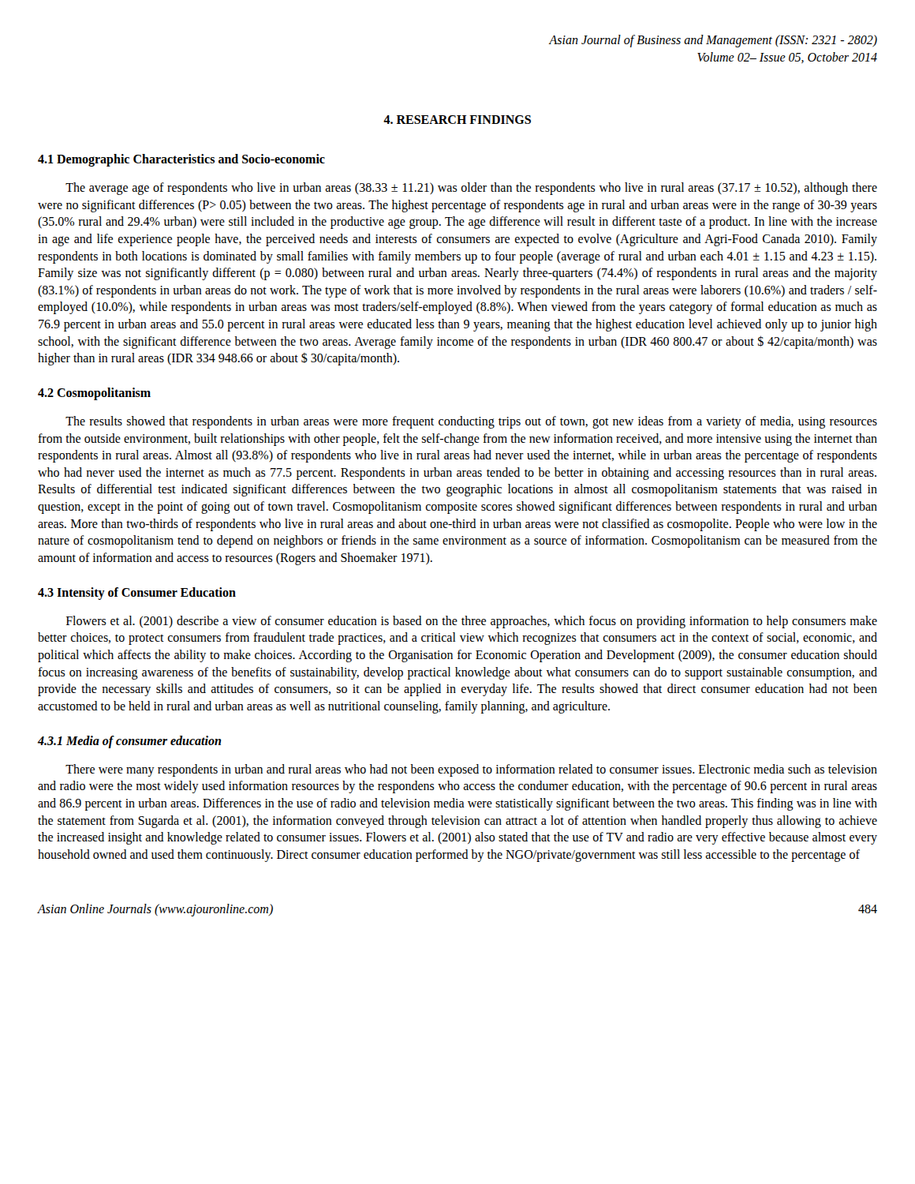Asian Journal of Business and Management (ISSN: 2321 - 2802)
Volume 02– Issue 05, October 2014
4. RESEARCH FINDINGS
4.1 Demographic Characteristics and Socio-economic
The average age of respondents who live in urban areas (38.33 ± 11.21) was older than the respondents who live in rural areas (37.17 ± 10.52), although there were no significant differences (P> 0.05) between the two areas. The highest percentage of respondents age in rural and urban areas were in the range of 30-39 years (35.0% rural and 29.4% urban) were still included in the productive age group. The age difference will result in different taste of a product. In line with the increase in age and life experience people have, the perceived needs and interests of consumers are expected to evolve (Agriculture and Agri-Food Canada 2010). Family respondents in both locations is dominated by small families with family members up to four people (average of rural and urban each 4.01 ± 1.15 and 4.23 ± 1.15). Family size was not significantly different (p = 0.080) between rural and urban areas. Nearly three-quarters (74.4%) of respondents in rural areas and the majority (83.1%) of respondents in urban areas do not work. The type of work that is more involved by respondents in the rural areas were laborers (10.6%) and traders / self-employed (10.0%), while respondents in urban areas was most traders/self-employed (8.8%). When viewed from the years category of formal education as much as 76.9 percent in urban areas and 55.0 percent in rural areas were educated less than 9 years, meaning that the highest education level achieved only up to junior high school, with the significant difference between the two areas. Average family income of the respondents in urban (IDR 460 800.47 or about $ 42/capita/month) was higher than in rural areas (IDR 334 948.66 or about $ 30/capita/month).
4.2 Cosmopolitanism
The results showed that respondents in urban areas were more frequent conducting trips out of town, got new ideas from a variety of media, using resources from the outside environment, built relationships with other people, felt the self-change from the new information received, and more intensive using the internet than respondents in rural areas. Almost all (93.8%) of respondents who live in rural areas had never used the internet, while in urban areas the percentage of respondents who had never used the internet as much as 77.5 percent. Respondents in urban areas tended to be better in obtaining and accessing resources than in rural areas. Results of differential test indicated significant differences between the two geographic locations in almost all cosmopolitanism statements that was raised in question, except in the point of going out of town travel. Cosmopolitanism composite scores showed significant differences between respondents in rural and urban areas. More than two-thirds of respondents who live in rural areas and about one-third in urban areas were not classified as cosmopolite. People who were low in the nature of cosmopolitanism tend to depend on neighbors or friends in the same environment as a source of information. Cosmopolitanism can be measured from the amount of information and access to resources (Rogers and Shoemaker 1971).
4.3 Intensity of Consumer Education
Flowers et al. (2001) describe a view of consumer education is based on the three approaches, which focus on providing information to help consumers make better choices, to protect consumers from fraudulent trade practices, and a critical view which recognizes that consumers act in the context of social, economic, and political which affects the ability to make choices. According to the Organisation for Economic Operation and Development (2009), the consumer education should focus on increasing awareness of the benefits of sustainability, develop practical knowledge about what consumers can do to support sustainable consumption, and provide the necessary skills and attitudes of consumers, so it can be applied in everyday life. The results showed that direct consumer education had not been accustomed to be held in rural and urban areas as well as nutritional counseling, family planning, and agriculture.
4.3.1 Media of consumer education
There were many respondents in urban and rural areas who had not been exposed to information related to consumer issues. Electronic media such as television and radio were the most widely used information resources by the respondens who access the condumer education, with the percentage of 90.6 percent in rural areas and 86.9 percent in urban areas. Differences in the use of radio and television media were statistically significant between the two areas. This finding was in line with the statement from Sugarda et al. (2001), the information conveyed through television can attract a lot of attention when handled properly thus allowing to achieve the increased insight and knowledge related to consumer issues. Flowers et al. (2001) also stated that the use of TV and radio are very effective because almost every household owned and used them continuously. Direct consumer education performed by the NGO/private/government was still less accessible to the percentage of
Asian Online Journals (www.ajouronline.com) 484